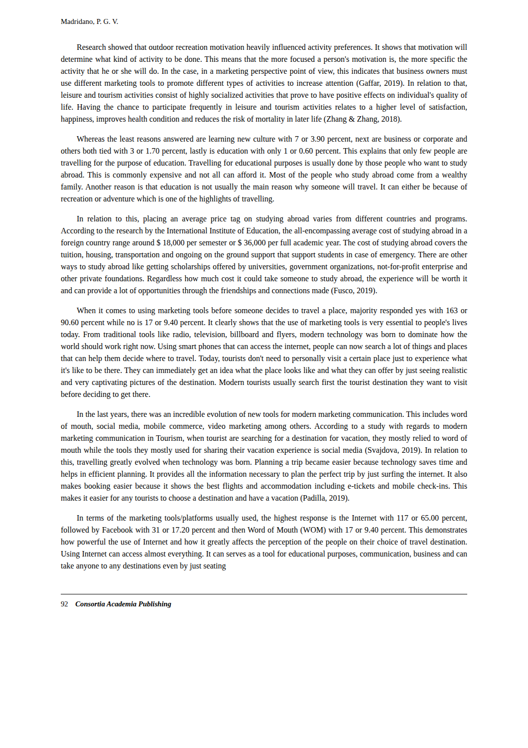Madridano, P. G. V.
Research showed that outdoor recreation motivation heavily influenced activity preferences. It shows that motivation will determine what kind of activity to be done. This means that the more focused a person's motivation is, the more specific the activity that he or she will do. In the case, in a marketing perspective point of view, this indicates that business owners must use different marketing tools to promote different types of activities to increase attention (Gaffar, 2019). In relation to that, leisure and tourism activities consist of highly socialized activities that prove to have positive effects on individual's quality of life. Having the chance to participate frequently in leisure and tourism activities relates to a higher level of satisfaction, happiness, improves health condition and reduces the risk of mortality in later life (Zhang & Zhang, 2018).
Whereas the least reasons answered are learning new culture with 7 or 3.90 percent, next are business or corporate and others both tied with 3 or 1.70 percent, lastly is education with only 1 or 0.60 percent. This explains that only few people are travelling for the purpose of education. Travelling for educational purposes is usually done by those people who want to study abroad. This is commonly expensive and not all can afford it. Most of the people who study abroad come from a wealthy family. Another reason is that education is not usually the main reason why someone will travel. It can either be because of recreation or adventure which is one of the highlights of travelling.
In relation to this, placing an average price tag on studying abroad varies from different countries and programs. According to the research by the International Institute of Education, the all-encompassing average cost of studying abroad in a foreign country range around $ 18,000 per semester or $ 36,000 per full academic year. The cost of studying abroad covers the tuition, housing, transportation and ongoing on the ground support that support students in case of emergency. There are other ways to study abroad like getting scholarships offered by universities, government organizations, not-for-profit enterprise and other private foundations. Regardless how much cost it could take someone to study abroad, the experience will be worth it and can provide a lot of opportunities through the friendships and connections made (Fusco, 2019).
When it comes to using marketing tools before someone decides to travel a place, majority responded yes with 163 or 90.60 percent while no is 17 or 9.40 percent. It clearly shows that the use of marketing tools is very essential to people's lives today. From traditional tools like radio, television, billboard and flyers, modern technology was born to dominate how the world should work right now. Using smart phones that can access the internet, people can now search a lot of things and places that can help them decide where to travel. Today, tourists don't need to personally visit a certain place just to experience what it's like to be there. They can immediately get an idea what the place looks like and what they can offer by just seeing realistic and very captivating pictures of the destination. Modern tourists usually search first the tourist destination they want to visit before deciding to get there.
In the last years, there was an incredible evolution of new tools for modern marketing communication. This includes word of mouth, social media, mobile commerce, video marketing among others. According to a study with regards to modern marketing communication in Tourism, when tourist are searching for a destination for vacation, they mostly relied to word of mouth while the tools they mostly used for sharing their vacation experience is social media (Svajdova, 2019). In relation to this, travelling greatly evolved when technology was born. Planning a trip became easier because technology saves time and helps in efficient planning. It provides all the information necessary to plan the perfect trip by just surfing the internet. It also makes booking easier because it shows the best flights and accommodation including e-tickets and mobile check-ins. This makes it easier for any tourists to choose a destination and have a vacation (Padilla, 2019).
In terms of the marketing tools/platforms usually used, the highest response is the Internet with 117 or 65.00 percent, followed by Facebook with 31 or 17.20 percent and then Word of Mouth (WOM) with 17 or 9.40 percent. This demonstrates how powerful the use of Internet and how it greatly affects the perception of the people on their choice of travel destination. Using Internet can access almost everything. It can serves as a tool for educational purposes, communication, business and can take anyone to any destinations even by just seating
92 Consortia Academia Publishing